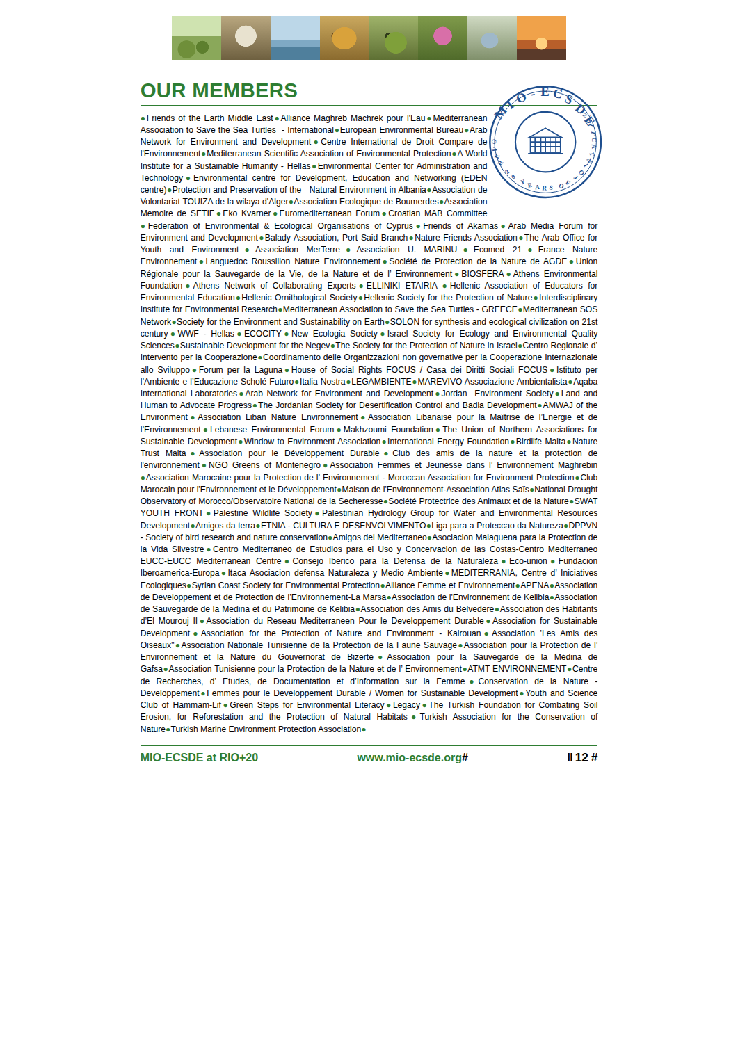M I O - E C S D E O V E R 2 0 Y E A R S O F J O I N T A C T I O N
OUR MEMBERS
●Friends of the Earth Middle East●Alliance Maghreb Machrek pour l'Eau●Mediterranean Association to Save the Sea Turtles - International●European Environmental Bureau●Arab Network for Environment and Development●Centre International de Droit Compare de l'Environnement●Mediterranean Scientific Association of Environmental Protection●A World Institute for a Sustainable Humanity - Hellas●Environmental Center for Administration and Technology●Environmental centre for Development, Education and Networking (EDEN centre)●Protection and Preservation of the Natural Environment in Albania●Association de Volontariat TOUIZA de la wilaya d'Alger●Association Ecologique de Boumerdes●Association Memoire de SETIF●Eko Kvarner●Euromediterranean Forum●Croatian MAB Committee ●Federation of Environmental & Ecological Organisations of Cyprus●Friends of Akamas●Arab Media Forum for Environment and Development●Balady Association, Port Said Branch●Nature Friends Association●The Arab Office for Youth and Environment●Association MerTerre●Association U. MARINU●Ecomed 21●France Nature Environnement●Languedoc Roussillon Nature Environnement●Société de Protection de la Nature de AGDE●Union Régionale pour la Sauvegarde de la Vie, de la Nature et de l’ Environnement●BIOSFERA●Athens Environmental Foundation●Athens Network of Collaborating Experts●ELLINIKI ETAIRIA ●Hellenic Association of Educators for Environmental Education●Hellenic Ornithological Society●Hellenic Society for the Protection of Nature●Interdisciplinary Institute for Environmental Research●Mediterranean Association to Save the Sea Turtles - GREECE●Mediterranean SOS Network●Society for the Environment and Sustainability on Earth●SOLON for synthesis and ecological civilization on 21st century●WWF - Hellas●ECOCITY●New Ecologia Society●Israel Society for Ecology and Environmental Quality Sciences●Sustainable Development for the Negev●The Society for the Protection of Nature in Israel●Centro Regionale d’ Intervento per la Cooperazione●Coordinamento delle Organizzazioni non governative per la Cooperazione Internazionale allo Sviluppo●Forum per la Laguna●House of Social Rights FOCUS / Casa dei Diritti Sociali FOCUS●Istituto per l’Ambiente e l’Educazione Scholé Futuro●Italia Nostra●LEGAMBIENTE●MAREVIVO Associazione Ambientalista●Aqaba International Laboratories●Arab Network for Environment and Development●Jordan Environment Society●Land and Human to Advocate Progress●The Jordanian Society for Desertification Control and Badia Development●AMWAJ of the Environment●Association Liban Nature Environnement●Association Libanaise pour la Maîtrise de l’Energie et de l’Environnement●Lebanese Environmental Forum●Makhzoumi Foundation●The Union of Northern Associations for Sustainable Development●Window to Environment Association●International Energy Foundation●Birdlife Malta●Nature Trust Malta●Association pour le Développement Durable●Club des amis de la nature et la protection de l'environnement●NGO Greens of Montenegro●Association Femmes et Jeunesse dans l’ Environnement Maghrebin ●Association Marocaine pour la Protection de l’ Environnement - Moroccan Association for Environment Protection●Club Marocain pour l'Environnement et le Développement●Maison de l'Environnement-Association Atlas Saïs●National Drought Observatory of Morocco/Observatoire National de la Secheresse●Société Protectrice des Animaux et de la Nature●SWAT YOUTH FRONT●Palestine Wildlife Society●Palestinian Hydrology Group for Water and Environmental Resources Development●Amigos da terra●ETNIA - CULTURA E DESENVOLVIMENTO●Liga para a Proteccao da Natureza●DPPVN - Society of bird research and nature conservation●Amigos del Mediterraneo●Asociacion Malaguena para la Protection de la Vida Silvestre●Centro Mediterraneo de Estudios para el Uso y Concervacion de las Costas-Centro Mediterraneo EUCC-EUCC Mediterranean Centre●Consejo Iberico para la Defensa de la Naturaleza●Eco-union●Fundacion Iberoamerica-Europa●Itaca Asociacion defensa Naturaleza y Medio Ambiente●MEDITERRANIA, Centre d’ Iniciatives Ecologiques●Syrian Coast Society for Environmental Protection●Alliance Femme et Environnement●APENA●Association de Developpement et de Protection de l’Environnement-La Marsa●Association de l'Environnement de Kelibia●Association de Sauvegarde de la Medina et du Patrimoine de Kelibia●Association des Amis du Belvedere●Association des Habitants d’El Mourouj II●Association du Reseau Mediterraneen Pour le Developpement Durable●Association for Sustainable Development●Association for the Protection of Nature and Environment - Kairouan●Association 'Les Amis des Oiseaux"●Association Nationale Tunisienne de la Protection de la Faune Sauvage●Association pour la Protection de l’ Environnement et la Nature du Gouvernorat de Bizerte●Association pour la Sauvegarde de la Médina de Gafsa●Association Tunisienne pour la Protection de la Nature et de l’ Environnement●ATMT ENVIRONNEMENT●Centre de Recherches, d’ Etudes, de Documentation et d’Information sur la Femme●Conservation de la Nature - Developpement●Femmes pour le Developpement Durable / Women for Sustainable Development●Youth and Science Club of Hammam-Lif●Green Steps for Environmental Literacy●Legacy●The Turkish Foundation for Combating Soil Erosion, for Reforestation and the Protection of Natural Habitats●Turkish Association for the Conservation of Nature●Turkish Marine Environment Protection Association●
MIO-ECSDE at RIO+20
www.mio-ecsde.org#
‖12#